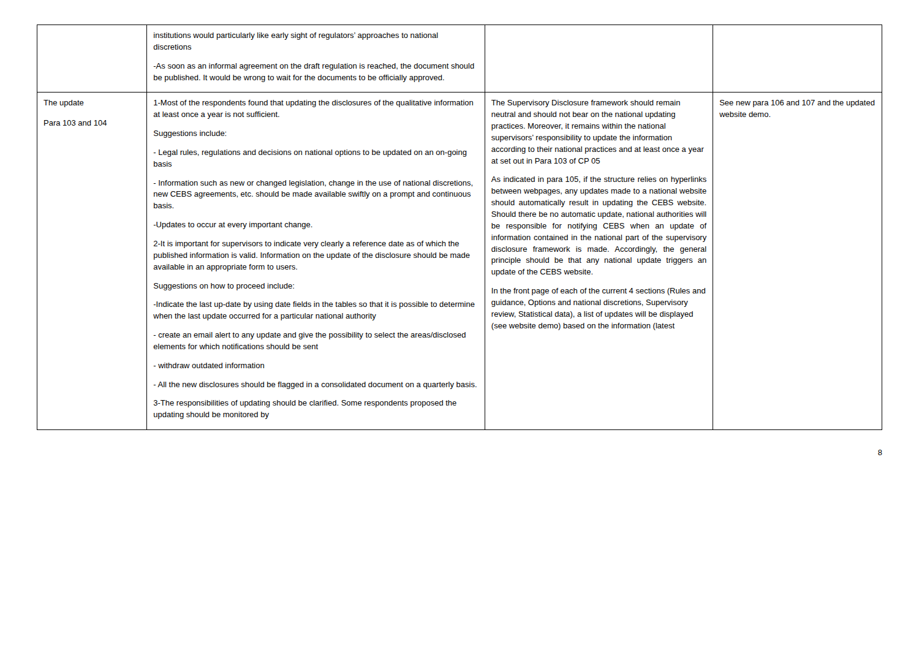| | institutions would particularly like early sight of regulators’ approaches to national discretions -As soon as an informal agreement on the draft regulation is reached, the document should be published. It would be wrong to wait for the documents to be officially approved. | | |
| The update Para 103 and 104 | 1-Most of the respondents found that updating the disclosures of the qualitative information at least once a year is not sufficient. Suggestions include: - Legal rules, regulations and decisions on national options to be updated on an on-going basis - Information such as new or changed legislation, change in the use of national discretions, new CEBS agreements, etc. should be made available swiftly on a prompt and continuous basis. -Updates to occur at every important change. 2-It is important for supervisors to indicate very clearly a reference date as of which the published information is valid. Information on the update of the disclosure should be made available in an appropriate form to users. Suggestions on how to proceed include: -Indicate the last up-date by using date fields in the tables so that it is possible to determine when the last update occurred for a particular national authority - create an email alert to any update and give the possibility to select the areas/disclosed elements for which notifications should be sent - withdraw outdated information - All the new disclosures should be flagged in a consolidated document on a quarterly basis. 3-The responsibilities of updating should be clarified. Some respondents proposed the updating should be monitored by | The Supervisory Disclosure framework should remain neutral and should not bear on the national updating practices. Moreover, it remains within the national supervisors’ responsibility to update the information according to their national practices and at least once a year at set out in Para 103 of CP 05 As indicated in para 105, if the structure relies on hyperlinks between webpages, any updates made to a national website should automatically result in updating the CEBS website. Should there be no automatic update, national authorities will be responsible for notifying CEBS when an update of information contained in the national part of the supervisory disclosure framework is made. Accordingly, the general principle should be that any national update triggers an update of the CEBS website. In the front page of each of the current 4 sections (Rules and guidance, Options and national discretions, Supervisory review, Statistical data), a list of updates will be displayed (see website demo) based on the information (latest | See new para 106 and 107 and the updated website demo. |
8